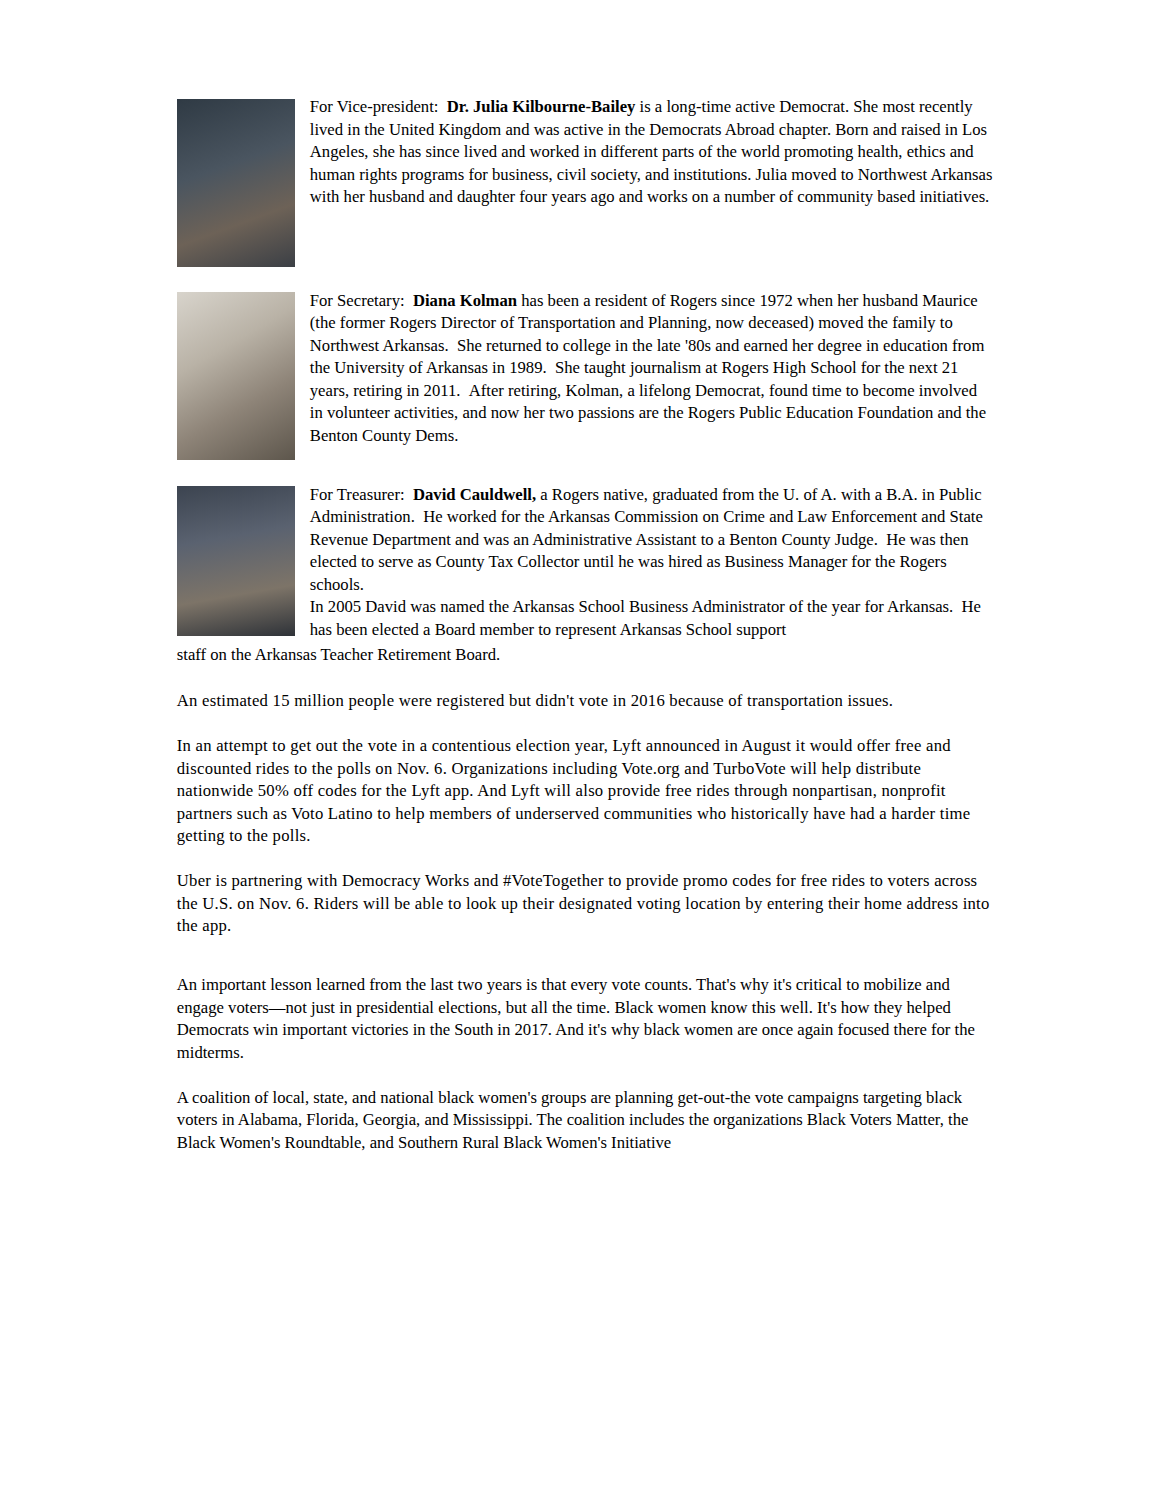For Vice-president: Dr. Julia Kilbourne-Bailey is a long-time active Democrat. She most recently lived in the United Kingdom and was active in the Democrats Abroad chapter. Born and raised in Los Angeles, she has since lived and worked in different parts of the world promoting health, ethics and human rights programs for business, civil society, and institutions. Julia moved to Northwest Arkansas with her husband and daughter four years ago and works on a number of community based initiatives.
For Secretary: Diana Kolman has been a resident of Rogers since 1972 when her husband Maurice (the former Rogers Director of Transportation and Planning, now deceased) moved the family to Northwest Arkansas. She returned to college in the late '80s and earned her degree in education from the University of Arkansas in 1989. She taught journalism at Rogers High School for the next 21 years, retiring in 2011. After retiring, Kolman, a lifelong Democrat, found time to become involved in volunteer activities, and now her two passions are the Rogers Public Education Foundation and the Benton County Dems.
For Treasurer: David Cauldwell, a Rogers native, graduated from the U. of A. with a B.A. in Public Administration. He worked for the Arkansas Commission on Crime and Law Enforcement and State Revenue Department and was an Administrative Assistant to a Benton County Judge. He was then elected to serve as County Tax Collector until he was hired as Business Manager for the Rogers schools.
In 2005 David was named the Arkansas School Business Administrator of the year for Arkansas. He has been elected a Board member to represent Arkansas School support
staff on the Arkansas Teacher Retirement Board.
An estimated 15 million people were registered but didn't vote in 2016 because of transportation issues.
In an attempt to get out the vote in a contentious election year, Lyft announced in August it would offer free and discounted rides to the polls on Nov. 6. Organizations including Vote.org and TurboVote will help distribute nationwide 50% off codes for the Lyft app. And Lyft will also provide free rides through nonpartisan, nonprofit partners such as Voto Latino to help members of underserved communities who historically have had a harder time getting to the polls.
Uber is partnering with Democracy Works and #VoteTogether to provide promo codes for free rides to voters across the U.S. on Nov. 6. Riders will be able to look up their designated voting location by entering their home address into the app.
An important lesson learned from the last two years is that every vote counts. That's why it's critical to mobilize and engage voters—not just in presidential elections, but all the time. Black women know this well. It's how they helped Democrats win important victories in the South in 2017. And it's why black women are once again focused there for the midterms.
A coalition of local, state, and national black women's groups are planning get-out-the vote campaigns targeting black voters in Alabama, Florida, Georgia, and Mississippi. The coalition includes the organizations Black Voters Matter, the Black Women's Roundtable, and Southern Rural Black Women's Initiative